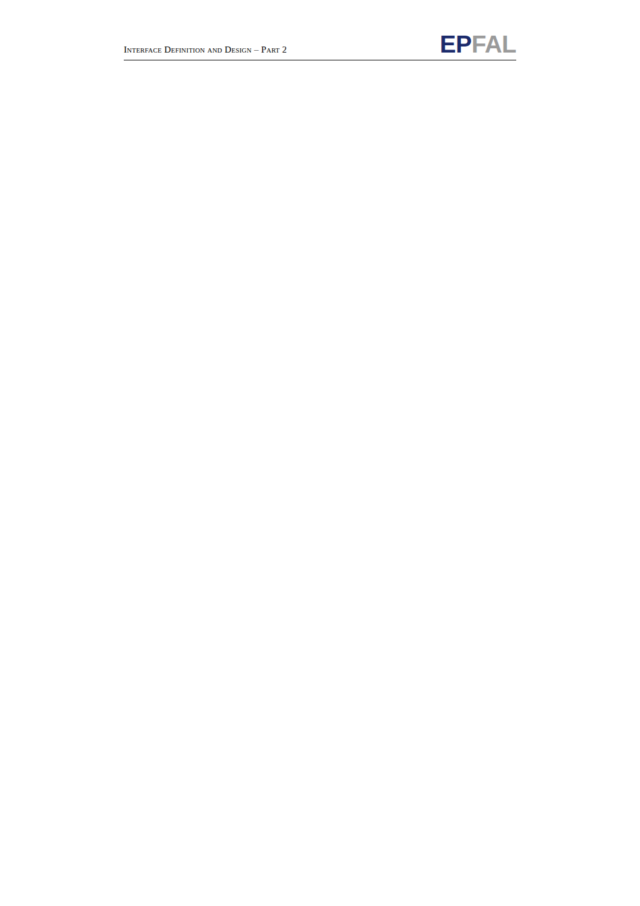Interface Definition and Design – Part 2
EPFAL